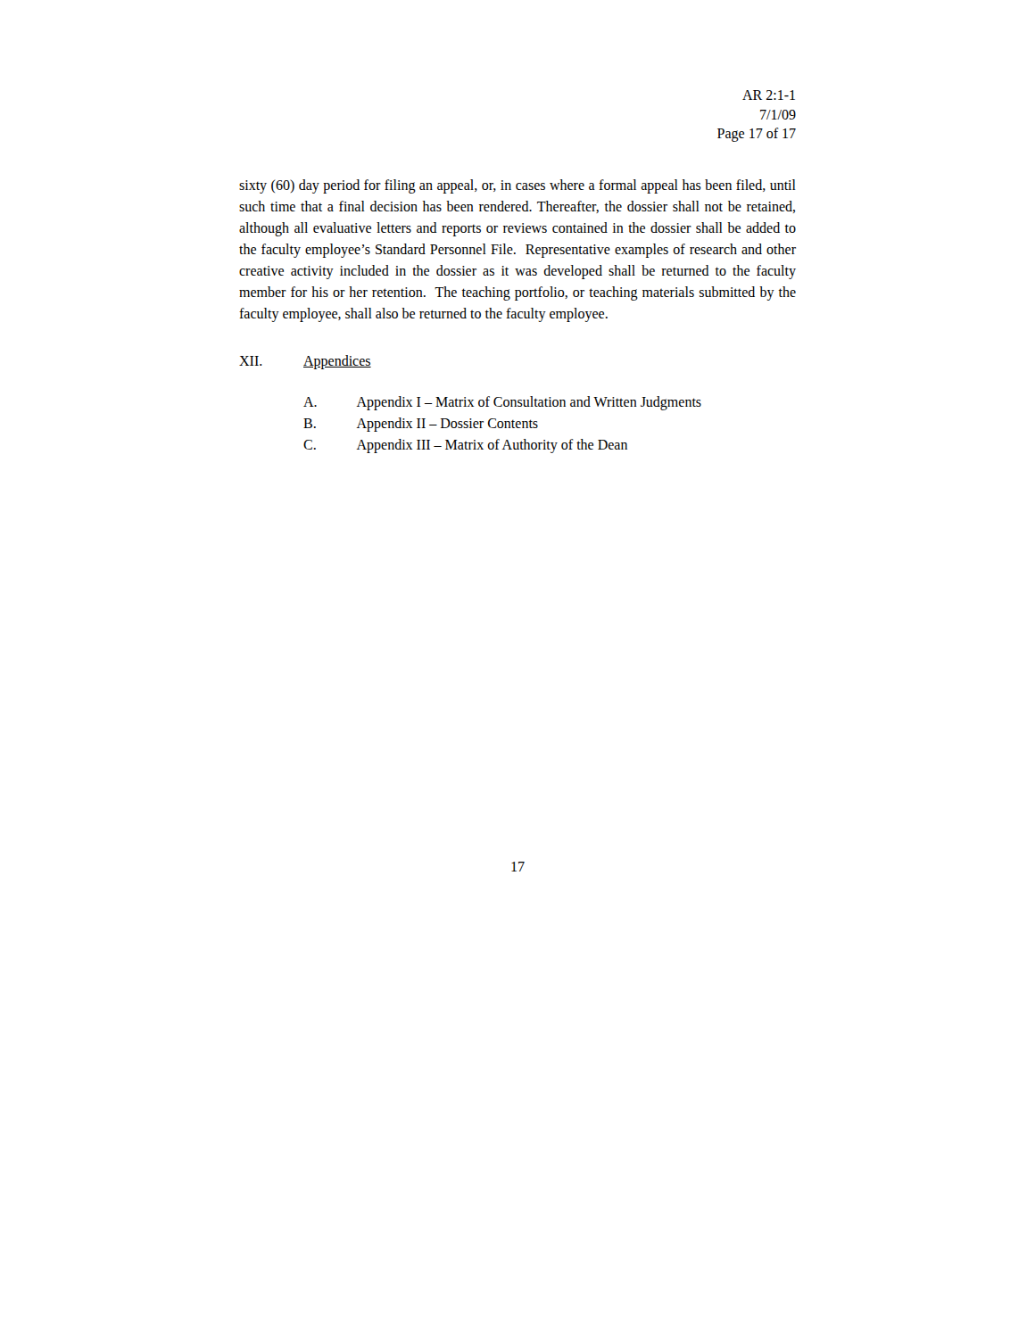AR 2:1-1
7/1/09
Page 17 of 17
sixty (60) day period for filing an appeal, or, in cases where a formal appeal has been filed, until such time that a final decision has been rendered. Thereafter, the dossier shall not be retained, although all evaluative letters and reports or reviews contained in the dossier shall be added to the faculty employee’s Standard Personnel File. Representative examples of research and other creative activity included in the dossier as it was developed shall be returned to the faculty member for his or her retention. The teaching portfolio, or teaching materials submitted by the faculty employee, shall also be returned to the faculty employee.
XII. Appendices
A. Appendix I – Matrix of Consultation and Written Judgments
B. Appendix II – Dossier Contents
C. Appendix III – Matrix of Authority of the Dean
17